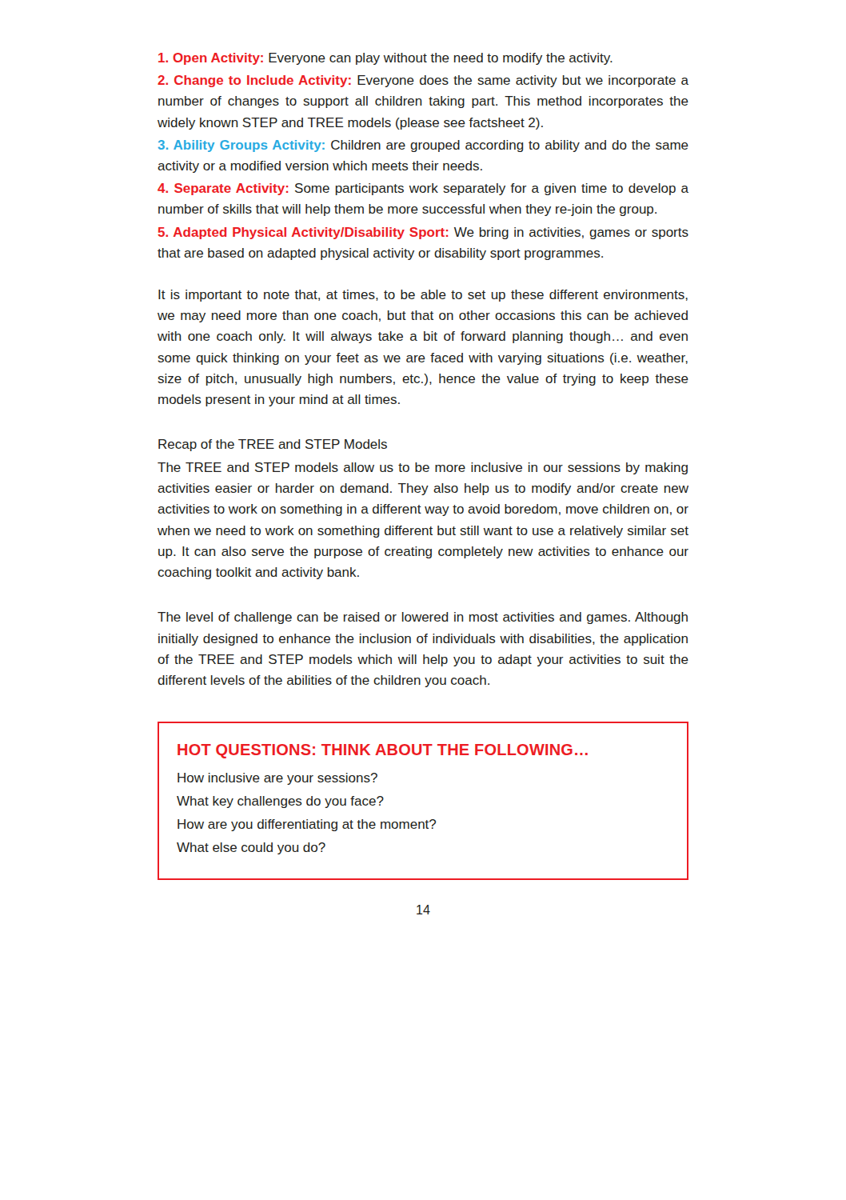1. Open Activity: Everyone can play without the need to modify the activity.
2. Change to Include Activity: Everyone does the same activity but we incorporate a number of changes to support all children taking part. This method incorporates the widely known STEP and TREE models (please see factsheet 2).
3. Ability Groups Activity: Children are grouped according to ability and do the same activity or a modified version which meets their needs.
4. Separate Activity: Some participants work separately for a given time to develop a number of skills that will help them be more successful when they re-join the group.
5. Adapted Physical Activity/Disability Sport: We bring in activities, games or sports that are based on adapted physical activity or disability sport programmes.
It is important to note that, at times, to be able to set up these different environments, we may need more than one coach, but that on other occasions this can be achieved with one coach only. It will always take a bit of forward planning though… and even some quick thinking on your feet as we are faced with varying situations (i.e. weather, size of pitch, unusually high numbers, etc.), hence the value of trying to keep these models present in your mind at all times.
Recap of the TREE and STEP Models
The TREE and STEP models allow us to be more inclusive in our sessions by making activities easier or harder on demand. They also help us to modify and/or create new activities to work on something in a different way to avoid boredom, move children on, or when we need to work on something different but still want to use a relatively similar set up. It can also serve the purpose of creating completely new activities to enhance our coaching toolkit and activity bank.
The level of challenge can be raised or lowered in most activities and games. Although initially designed to enhance the inclusion of individuals with disabilities, the application of the TREE and STEP models which will help you to adapt your activities to suit the different levels of the abilities of the children you coach.
HOT QUESTIONS: THINK ABOUT THE FOLLOWING…
How inclusive are your sessions?
What key challenges do you face?
How are you differentiating at the moment?
What else could you do?
14